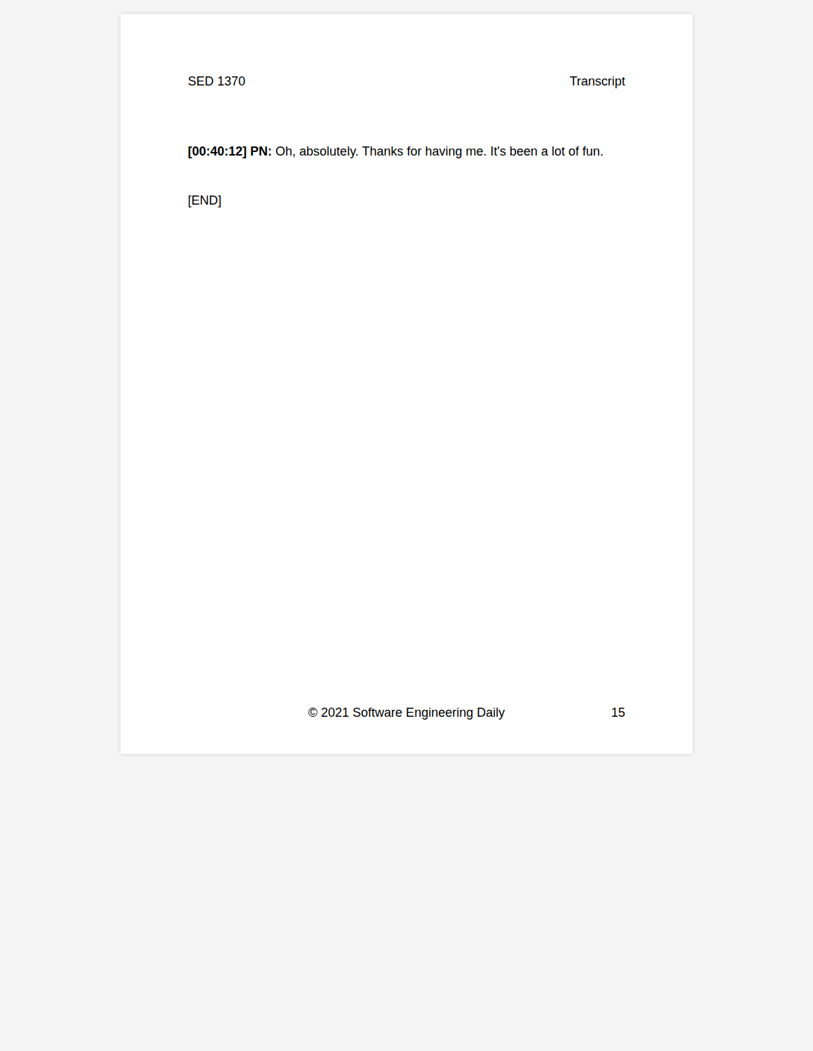SED 1370 Transcript
[00:40:12] PN: Oh, absolutely. Thanks for having me. It's been a lot of fun.
[END]
© 2021 Software Engineering Daily 15